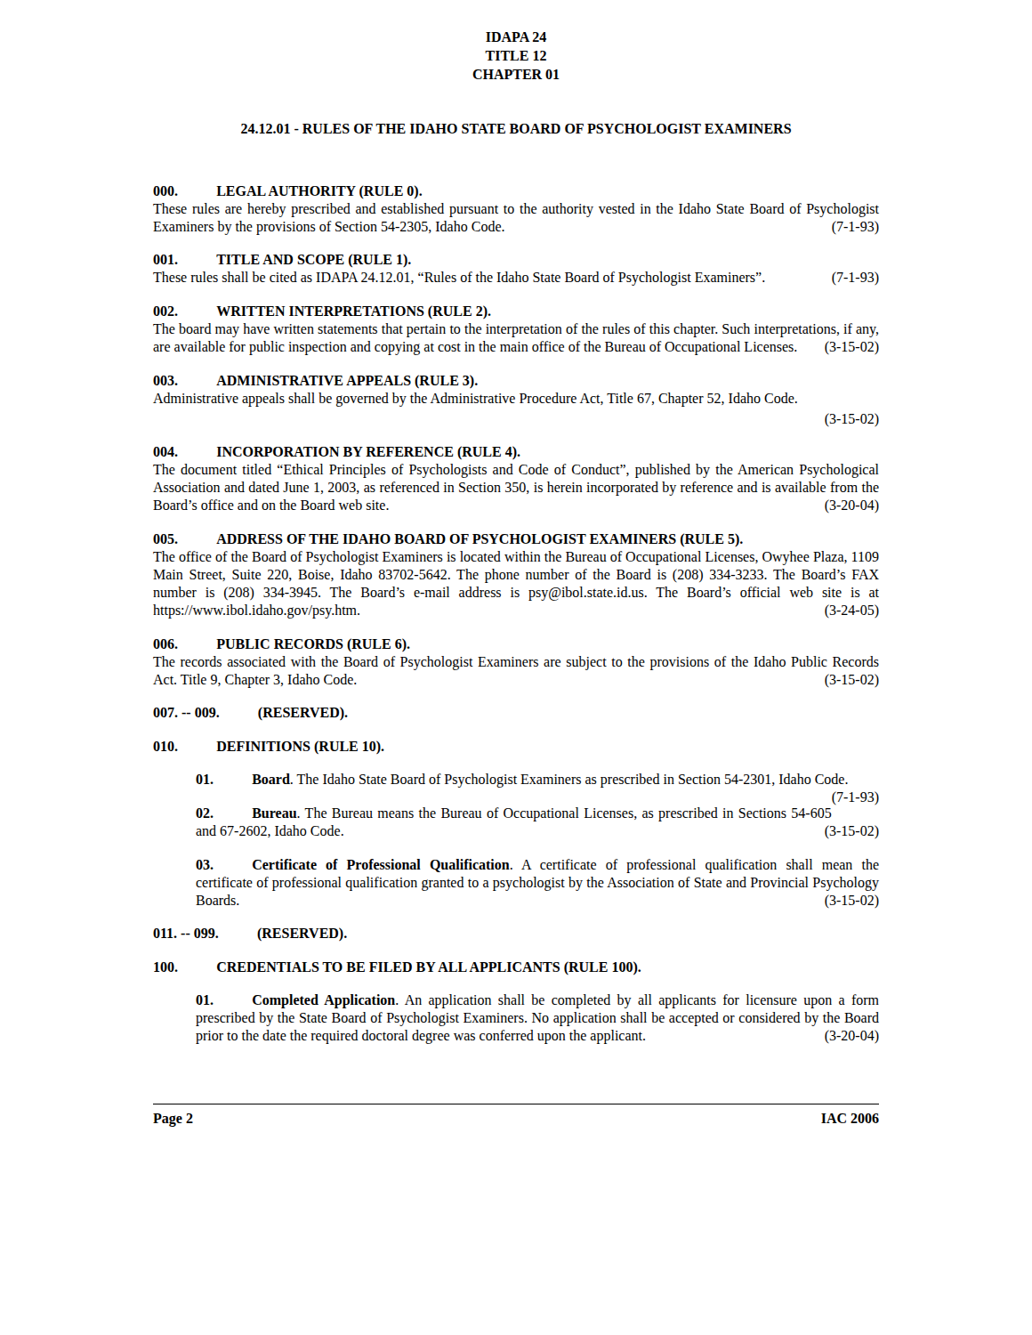IDAPA 24
TITLE 12
CHAPTER 01
24.12.01 - RULES OF THE IDAHO STATE BOARD OF PSYCHOLOGIST EXAMINERS
000. LEGAL AUTHORITY (RULE 0).
These rules are hereby prescribed and established pursuant to the authority vested in the Idaho State Board of Psychologist Examiners by the provisions of Section 54-2305, Idaho Code.(7-1-93)
001. TITLE AND SCOPE (RULE 1).
These rules shall be cited as IDAPA 24.12.01, “Rules of the Idaho State Board of Psychologist Examiners”.(7-1-93)
002. WRITTEN INTERPRETATIONS (RULE 2).
The board may have written statements that pertain to the interpretation of the rules of this chapter. Such interpretations, if any, are available for public inspection and copying at cost in the main office of the Bureau of Occupational Licenses.(3-15-02)
003. ADMINISTRATIVE APPEALS (RULE 3).
Administrative appeals shall be governed by the Administrative Procedure Act, Title 67, Chapter 52, Idaho Code.
(3-15-02)
004. INCORPORATION BY REFERENCE (RULE 4).
The document titled “Ethical Principles of Psychologists and Code of Conduct”, published by the American Psychological Association and dated June 1, 2003, as referenced in Section 350, is herein incorporated by reference and is available from the Board’s office and on the Board web site.(3-20-04)
005. ADDRESS OF THE IDAHO BOARD OF PSYCHOLOGIST EXAMINERS (RULE 5).
The office of the Board of Psychologist Examiners is located within the Bureau of Occupational Licenses, Owyhee Plaza, 1109 Main Street, Suite 220, Boise, Idaho 83702-5642. The phone number of the Board is (208) 334-3233. The Board’s FAX number is (208) 334-3945. The Board’s e-mail address is psy@ibol.state.id.us. The Board’s official web site is at https://www.ibol.idaho.gov/psy.htm.(3-24-05)
006. PUBLIC RECORDS (RULE 6).
The records associated with the Board of Psychologist Examiners are subject to the provisions of the Idaho Public Records Act. Title 9, Chapter 3, Idaho Code.(3-15-02)
007. -- 009. (RESERVED).
010. DEFINITIONS (RULE 10).
01. Board. The Idaho State Board of Psychologist Examiners as prescribed in Section 54-2301, Idaho Code.(7-1-93)
02. Bureau. The Bureau means the Bureau of Occupational Licenses, as prescribed in Sections 54-605 and 67-2602, Idaho Code.(3-15-02)
03. Certificate of Professional Qualification. A certificate of professional qualification shall mean the certificate of professional qualification granted to a psychologist by the Association of State and Provincial Psychology Boards.(3-15-02)
011. -- 099. (RESERVED).
100. CREDENTIALS TO BE FILED BY ALL APPLICANTS (RULE 100).
01. Completed Application. An application shall be completed by all applicants for licensure upon a form prescribed by the State Board of Psychologist Examiners. No application shall be accepted or considered by the Board prior to the date the required doctoral degree was conferred upon the applicant.(3-20-04)
Page 2 IAC 2006